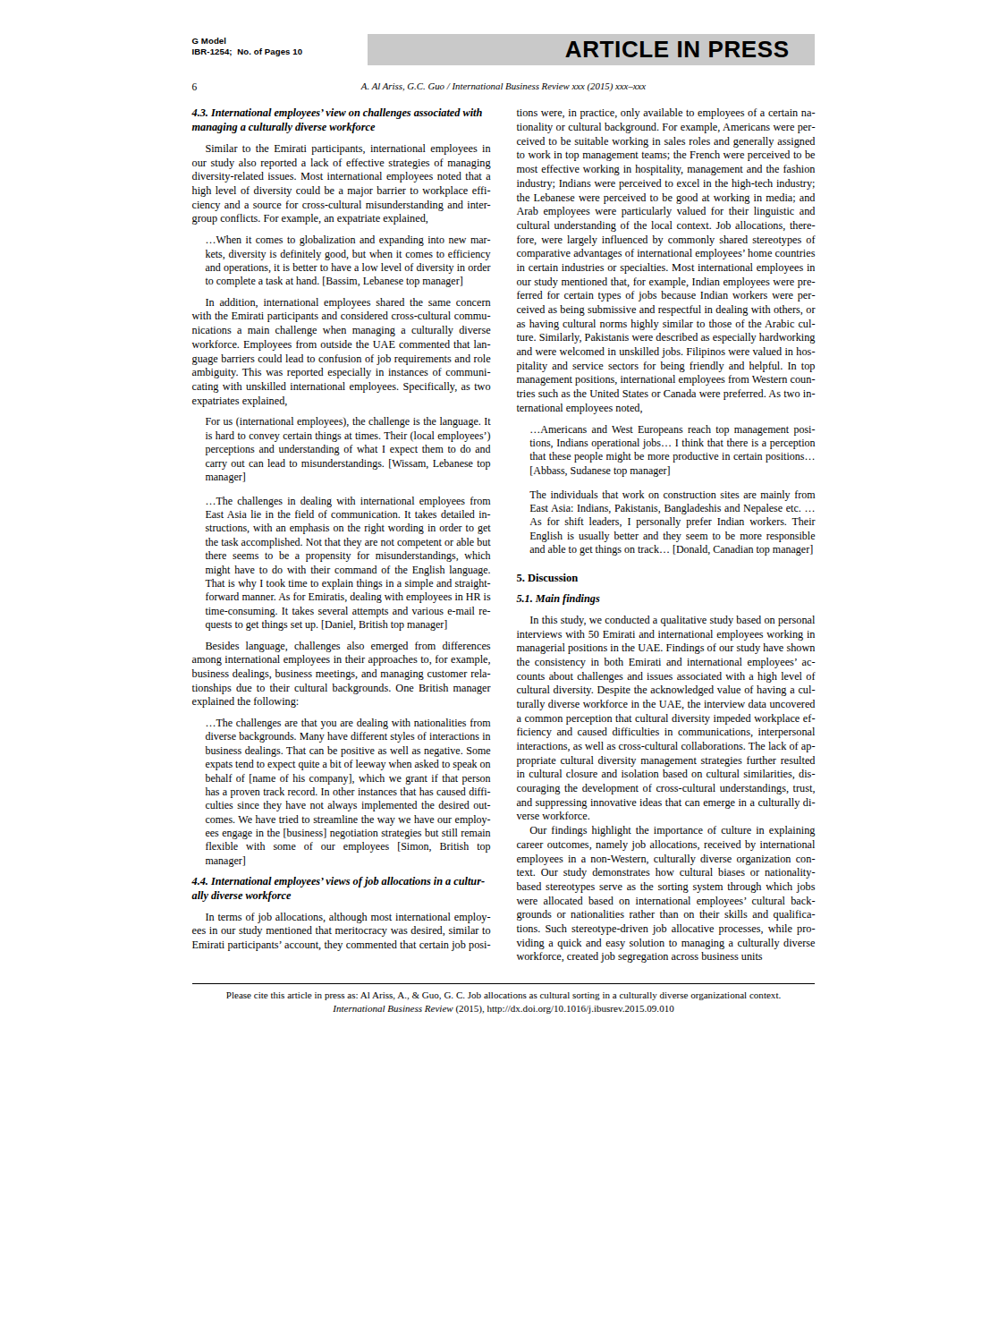G Model IBR-1254; No. of Pages 10
ARTICLE IN PRESS
6 A. Al Ariss, G.C. Guo / International Business Review xxx (2015) xxx–xxx
4.3. International employees’ view on challenges associated with managing a culturally diverse workforce
Similar to the Emirati participants, international employees in our study also reported a lack of effective strategies of managing diversity-related issues. Most international employees noted that a high level of diversity could be a major barrier to workplace efficiency and a source for cross-cultural misunderstanding and inter-group conflicts. For example, an expatriate explained,
…When it comes to globalization and expanding into new markets, diversity is definitely good, but when it comes to efficiency and operations, it is better to have a low level of diversity in order to complete a task at hand. [Bassim, Lebanese top manager]
In addition, international employees shared the same concern with the Emirati participants and considered cross-cultural communications a main challenge when managing a culturally diverse workforce. Employees from outside the UAE commented that language barriers could lead to confusion of job requirements and role ambiguity. This was reported especially in instances of communicating with unskilled international employees. Specifically, as two expatriates explained,
For us (international employees), the challenge is the language. It is hard to convey certain things at times. Their (local employees’) perceptions and understanding of what I expect them to do and carry out can lead to misunderstandings. [Wissam, Lebanese top manager]
…The challenges in dealing with international employees from East Asia lie in the field of communication. It takes detailed instructions, with an emphasis on the right wording in order to get the task accomplished. Not that they are not competent or able but there seems to be a propensity for misunderstandings, which might have to do with their command of the English language. That is why I took time to explain things in a simple and straightforward manner. As for Emiratis, dealing with employees in HR is time-consuming. It takes several attempts and various e-mail requests to get things set up. [Daniel, British top manager]
Besides language, challenges also emerged from differences among international employees in their approaches to, for example, business dealings, business meetings, and managing customer relationships due to their cultural backgrounds. One British manager explained the following:
…The challenges are that you are dealing with nationalities from diverse backgrounds. Many have different styles of interactions in business dealings. That can be positive as well as negative. Some expats tend to expect quite a bit of leeway when asked to speak on behalf of [name of his company], which we grant if that person has a proven track record. In other instances that has caused difficulties since they have not always implemented the desired outcomes. We have tried to streamline the way we have our employees engage in the [business] negotiation strategies but still remain flexible with some of our employees [Simon, British top manager]
4.4. International employees’ views of job allocations in a culturally diverse workforce
In terms of job allocations, although most international employees in our study mentioned that meritocracy was desired, similar to Emirati participants’ account, they commented that certain job positions were, in practice, only available to employees of a certain nationality or cultural background. For example, Americans were perceived to be suitable working in sales roles and generally assigned to work in top management teams; the French were perceived to be most effective working in hospitality, management and the fashion industry; Indians were perceived to excel in the high-tech industry; the Lebanese were perceived to be good at working in media; and Arab employees were particularly valued for their linguistic and cultural understanding of the local context. Job allocations, therefore, were largely influenced by commonly shared stereotypes of comparative advantages of international employees’ home countries in certain industries or specialties. Most international employees in our study mentioned that, for example, Indian employees were preferred for certain types of jobs because Indian workers were perceived as being submissive and respectful in dealing with others, or as having cultural norms highly similar to those of the Arabic culture. Similarly, Pakistanis were described as especially hardworking and were welcomed in unskilled jobs. Filipinos were valued in hospitality and service sectors for being friendly and helpful. In top management positions, international employees from Western countries such as the United States or Canada were preferred. As two international employees noted,
…Americans and West Europeans reach top management positions, Indians operational jobs… I think that there is a perception that these people might be more productive in certain positions… [Abbass, Sudanese top manager]
The individuals that work on construction sites are mainly from East Asia: Indians, Pakistanis, Bangladeshis and Nepalese etc. … As for shift leaders, I personally prefer Indian workers. Their English is usually better and they seem to be more responsible and able to get things on track… [Donald, Canadian top manager]
5. Discussion
5.1. Main findings
In this study, we conducted a qualitative study based on personal interviews with 50 Emirati and international employees working in managerial positions in the UAE. Findings of our study have shown the consistency in both Emirati and international employees’ accounts about challenges and issues associated with a high level of cultural diversity. Despite the acknowledged value of having a culturally diverse workforce in the UAE, the interview data uncovered a common perception that cultural diversity impeded workplace efficiency and caused difficulties in communications, interpersonal interactions, as well as cross-cultural collaborations. The lack of appropriate cultural diversity management strategies further resulted in cultural closure and isolation based on cultural similarities, discouraging the development of cross-cultural understandings, trust, and suppressing innovative ideas that can emerge in a culturally diverse workforce.
Our findings highlight the importance of culture in explaining career outcomes, namely job allocations, received by international employees in a non-Western, culturally diverse organization context. Our study demonstrates how cultural biases or nationality-based stereotypes serve as the sorting system through which jobs were allocated based on international employees’ cultural backgrounds or nationalities rather than on their skills and qualifications. Such stereotype-driven job allocative processes, while providing a quick and easy solution to managing a culturally diverse workforce, created job segregation across business units
Please cite this article in press as: Al Ariss, A., & Guo, G. C. Job allocations as cultural sorting in a culturally diverse organizational context. International Business Review (2015), http://dx.doi.org/10.1016/j.ibusrev.2015.09.010